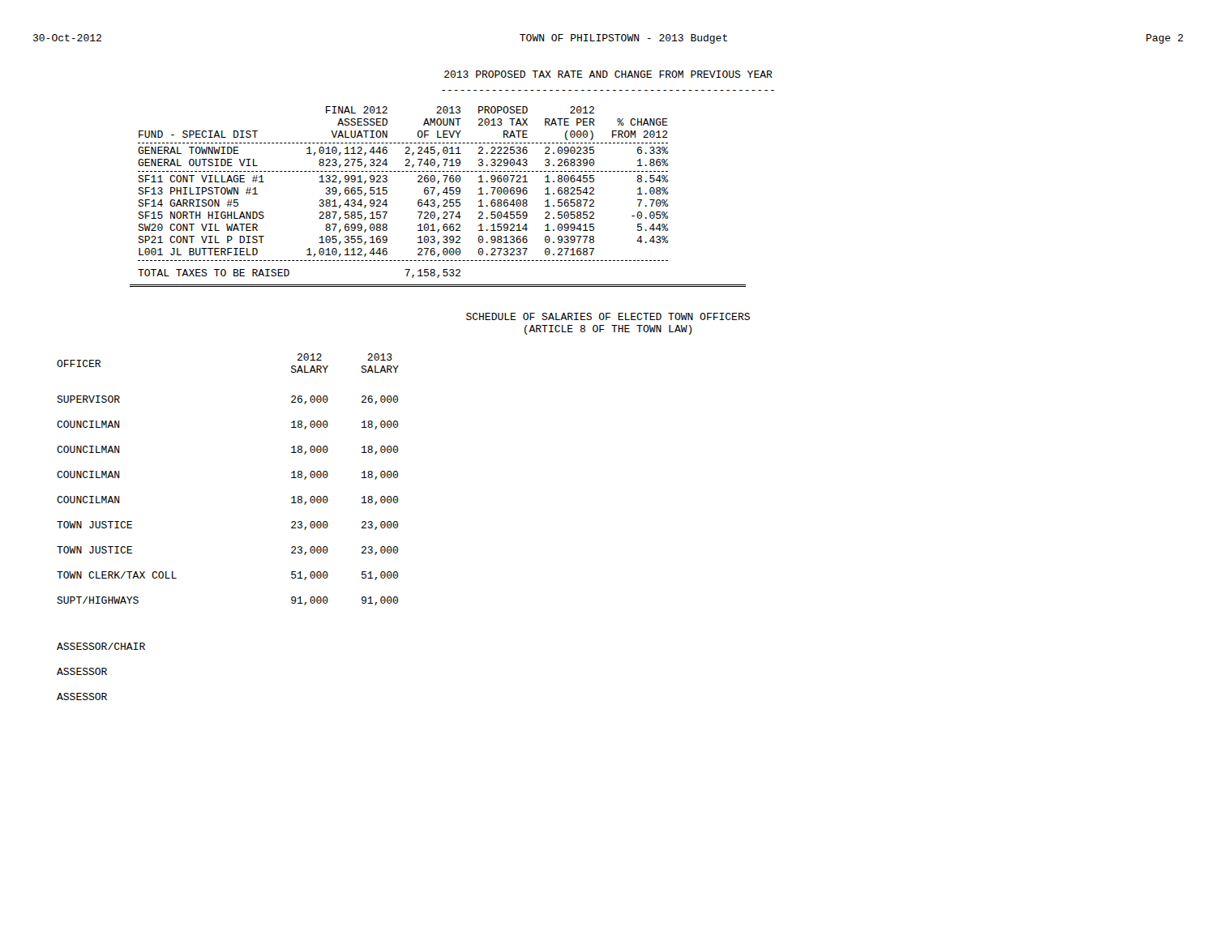30-Oct-2012
TOWN OF PHILIPSTOWN - 2013 Budget
Page 2
2013 PROPOSED TAX RATE AND CHANGE FROM PREVIOUS YEAR
-----------------------------------------------------
| | FINAL 2012 ASSESSED | 2013 AMOUNT | PROPOSED 2013 TAX | 2012 RATE PER | % CHANGE |
| --- | --- | --- | --- | --- | --- |
| FUND - SPECIAL DIST | VALUATION | OF LEVY | RATE | (000) | FROM 2012 |
| GENERAL TOWNWIDE | 1,010,112,446 | 2,245,011 | 2.222536 | 2.090235 | 6.33% |
| GENERAL OUTSIDE VIL | 823,275,324 | 2,740,719 | 3.329043 | 3.268390 | 1.86% |
| SF11 CONT VILLAGE #1 | 132,991,923 | 260,760 | 1.960721 | 1.806455 | 8.54% |
| SF13 PHILIPSTOWN #1 | 39,665,515 | 67,459 | 1.700696 | 1.682542 | 1.08% |
| SF14 GARRISON #5 | 381,434,924 | 643,255 | 1.686408 | 1.565872 | 7.70% |
| SF15 NORTH HIGHLANDS | 287,585,157 | 720,274 | 2.504559 | 2.505852 | -0.05% |
| SW20 CONT VIL WATER | 87,699,088 | 101,662 | 1.159214 | 1.099415 | 5.44% |
| SP21 CONT VIL P DIST | 105,355,169 | 103,392 | 0.981366 | 0.939778 | 4.43% |
| L001 JL BUTTERFIELD | 1,010,112,446 | 276,000 | 0.273237 | 0.271687 | |
| TOTAL TAXES TO BE RAISED | | 7,158,532 | | | |
SCHEDULE OF SALARIES OF ELECTED TOWN OFFICERS
(ARTICLE 8 OF THE TOWN LAW)
| OFFICER | 2012 SALARY | 2013 SALARY |
| --- | --- | --- |
| SUPERVISOR | 26,000 | 26,000 |
| COUNCILMAN | 18,000 | 18,000 |
| COUNCILMAN | 18,000 | 18,000 |
| COUNCILMAN | 18,000 | 18,000 |
| COUNCILMAN | 18,000 | 18,000 |
| TOWN JUSTICE | 23,000 | 23,000 |
| TOWN JUSTICE | 23,000 | 23,000 |
| TOWN CLERK/TAX COLL | 51,000 | 51,000 |
| SUPT/HIGHWAYS | 91,000 | 91,000 |
| ASSESSOR/CHAIR | | |
| ASSESSOR | | |
| ASSESSOR | | |